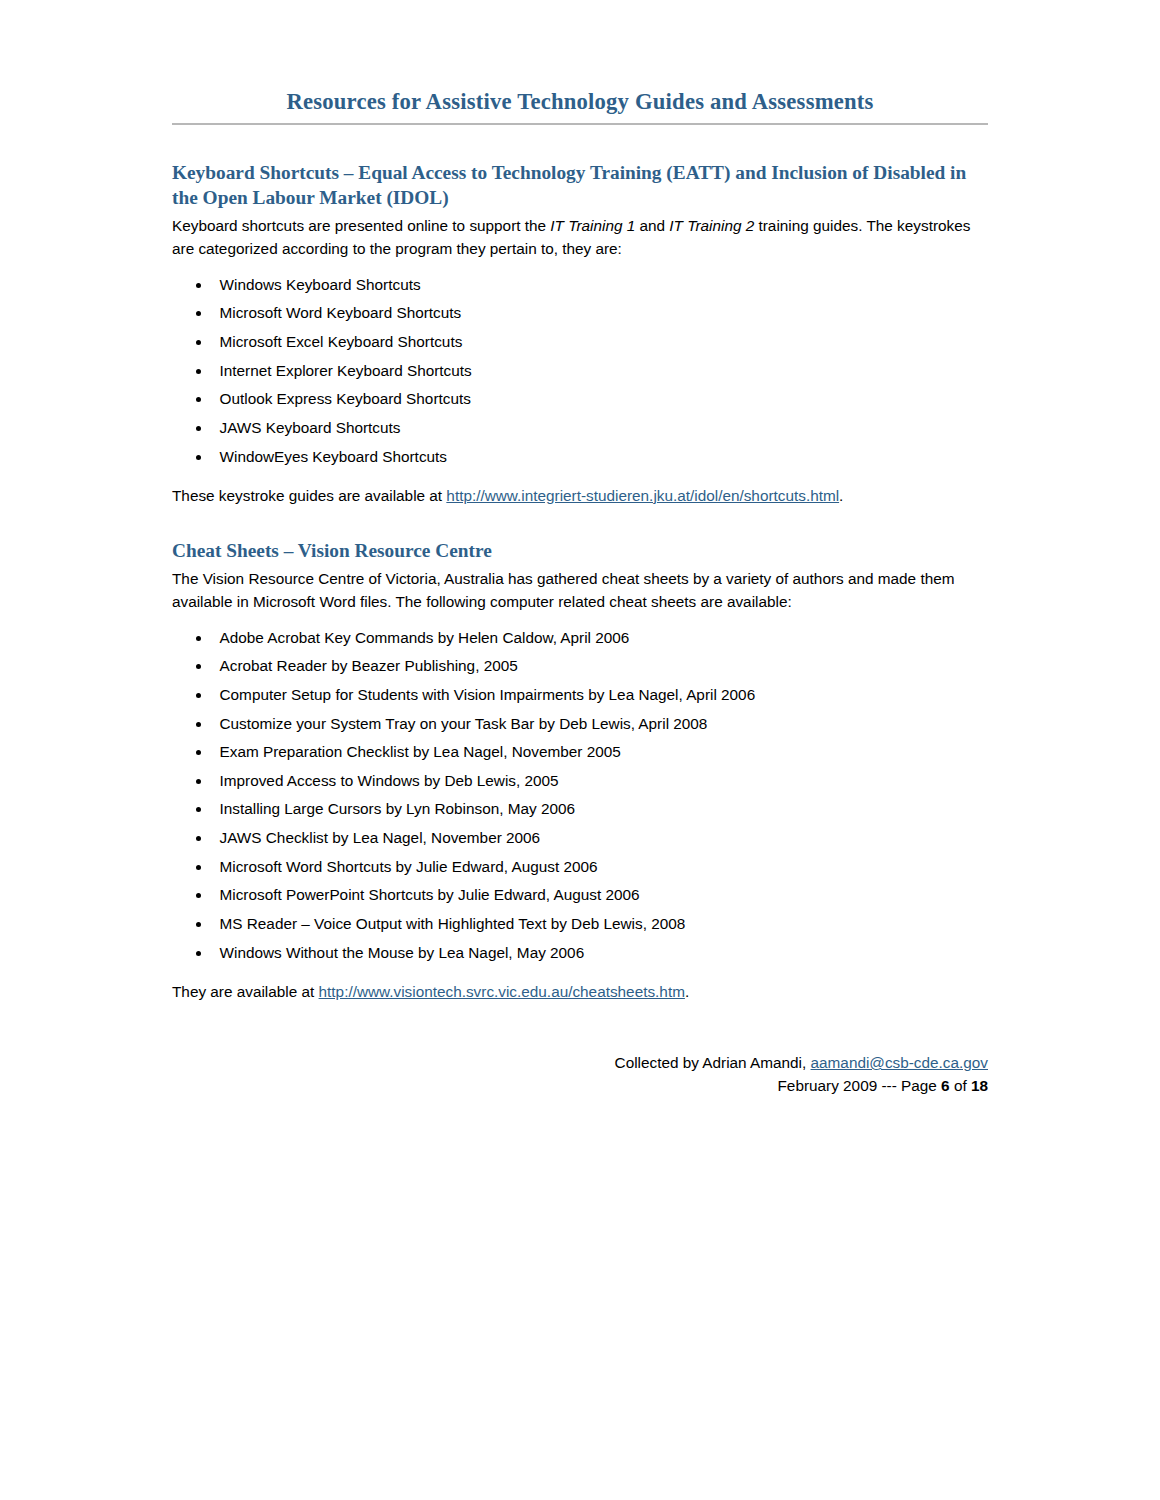Resources for Assistive Technology Guides and Assessments
Keyboard Shortcuts – Equal Access to Technology Training (EATT) and Inclusion of Disabled in the Open Labour Market (IDOL)
Keyboard shortcuts are presented online to support the IT Training 1 and IT Training 2 training guides. The keystrokes are categorized according to the program they pertain to, they are:
Windows Keyboard Shortcuts
Microsoft Word Keyboard Shortcuts
Microsoft Excel Keyboard Shortcuts
Internet Explorer Keyboard Shortcuts
Outlook Express Keyboard Shortcuts
JAWS Keyboard Shortcuts
WindowEyes Keyboard Shortcuts
These keystroke guides are available at http://www.integriert-studieren.jku.at/idol/en/shortcuts.html.
Cheat Sheets – Vision Resource Centre
The Vision Resource Centre of Victoria, Australia has gathered cheat sheets by a variety of authors and made them available in Microsoft Word files. The following computer related cheat sheets are available:
Adobe Acrobat Key Commands by Helen Caldow, April 2006
Acrobat Reader by Beazer Publishing, 2005
Computer Setup for Students with Vision Impairments by Lea Nagel, April 2006
Customize your System Tray on your Task Bar by Deb Lewis, April 2008
Exam Preparation Checklist by Lea Nagel, November 2005
Improved Access to Windows by Deb Lewis, 2005
Installing Large Cursors by Lyn Robinson, May 2006
JAWS Checklist by Lea Nagel, November 2006
Microsoft Word Shortcuts by Julie Edward, August 2006
Microsoft PowerPoint Shortcuts by Julie Edward, August 2006
MS Reader – Voice Output with Highlighted Text by Deb Lewis, 2008
Windows Without the Mouse by Lea Nagel, May 2006
They are available at http://www.visiontech.svrc.vic.edu.au/cheatsheets.htm.
Collected by Adrian Amandi, aamandi@csb-cde.ca.gov February 2009 --- Page 6 of 18